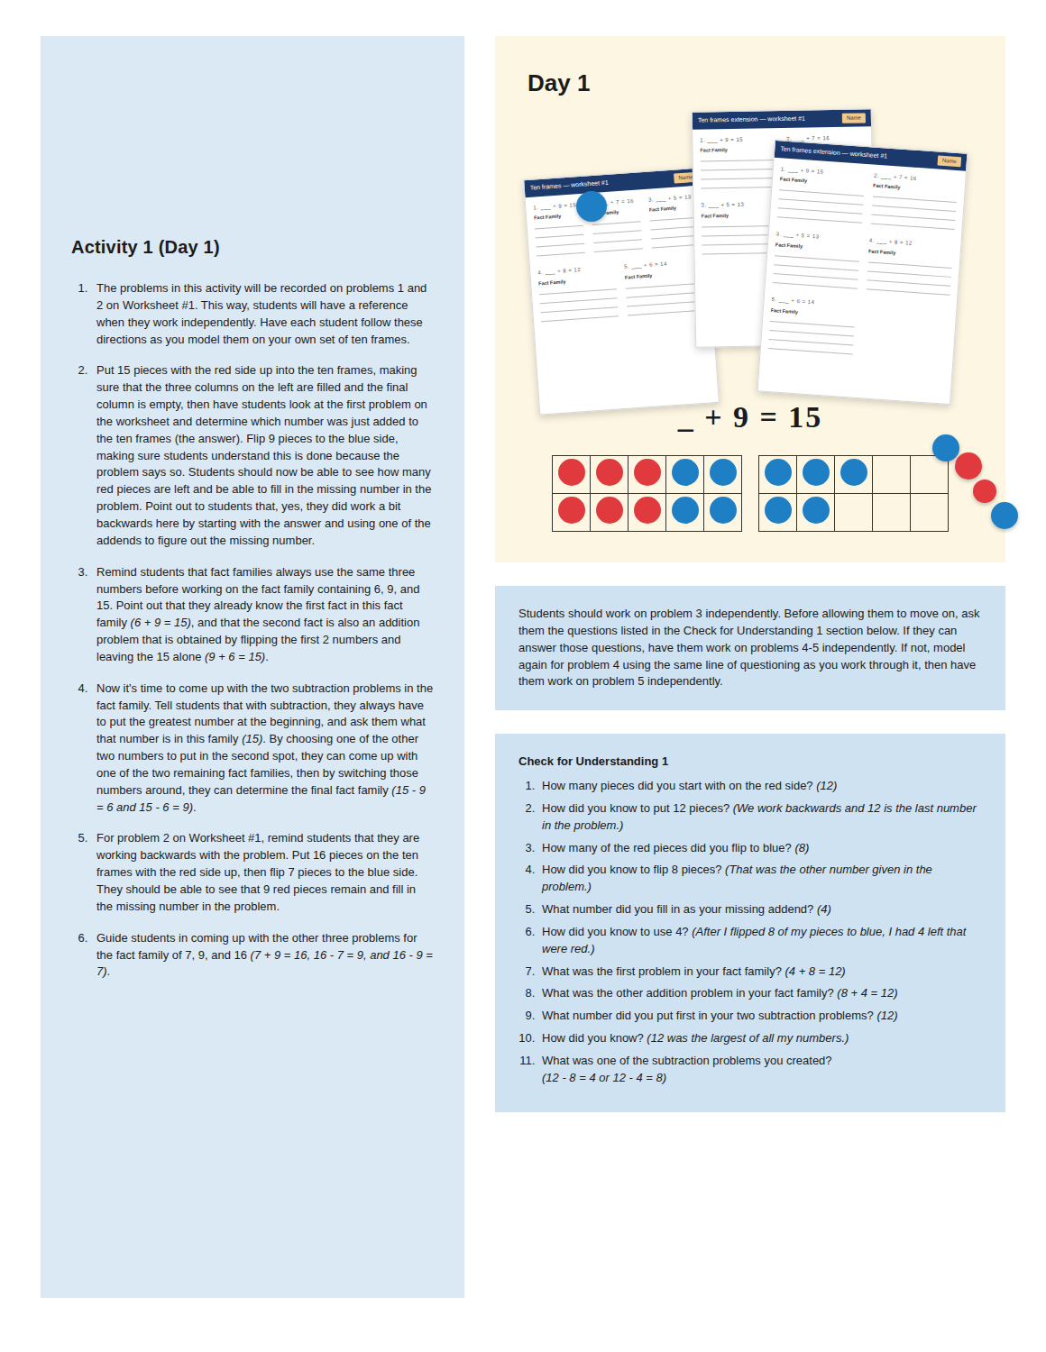Activity 1 (Day 1)
The problems in this activity will be recorded on problems 1 and 2 on Worksheet #1. This way, students will have a reference when they work independently. Have each student follow these directions as you model them on your own set of ten frames.
Put 15 pieces with the red side up into the ten frames, making sure that the three columns on the left are filled and the final column is empty, then have students look at the first problem on the worksheet and determine which number was just added to the ten frames (the answer). Flip 9 pieces to the blue side, making sure students understand this is done because the problem says so. Students should now be able to see how many red pieces are left and be able to fill in the missing number in the problem. Point out to students that, yes, they did work a bit backwards here by starting with the answer and using one of the addends to figure out the missing number.
Remind students that fact families always use the same three numbers before working on the fact family containing 6, 9, and 15. Point out that they already know the first fact in this fact family (6 + 9 = 15), and that the second fact is also an addition problem that is obtained by flipping the first 2 numbers and leaving the 15 alone (9 + 6 = 15).
Now it's time to come up with the two subtraction problems in the fact family. Tell students that with subtraction, they always have to put the greatest number at the beginning, and ask them what that number is in this family (15). By choosing one of the other two numbers to put in the second spot, they can come up with one of the two remaining fact families, then by switching those numbers around, they can determine the final fact family (15 - 9 = 6 and 15 - 6 = 9).
For problem 2 on Worksheet #1, remind students that they are working backwards with the problem. Put 16 pieces on the ten frames with the red side up, then flip 7 pieces to the blue side. They should be able to see that 9 red pieces remain and fill in the missing number in the problem.
Guide students in coming up with the other three problems for the fact family of 7, 9, and 16 (7 + 9 = 16, 16 - 7 = 9, and 16 - 9 = 7).
Day 1
Ten frames — worksheet #1 Name
1. ___ + 9 = 15
Fact Family
2. ___ + 7 = 16
Fact Family
3. ___ + 5 = 13
Fact Family
4. ___ + 8 = 12
Fact Family
5. ___ + 6 = 14
Fact Family
Ten frames extension — worksheet #1 Name
1. ___ + 9 = 15
Fact Family
2. ___ + 7 = 16
Fact Family
3. ___ + 5 = 13
Fact Family
4. ___ + 8 = 12
Fact Family
Ten frames extension — worksheet #1 Name
1. ___ + 9 = 15
Fact Family
2. ___ + 7 = 16
Fact Family
3. ___ + 5 = 13
Fact Family
4. ___ + 8 = 12
Fact Family
5. ___ + 6 = 14
Fact Family
_ + 9 = 15
Students should work on problem 3 independently. Before allowing them to move on, ask them the questions listed in the Check for Understanding 1 section below. If they can answer those questions, have them work on problems 4-5 independently. If not, model again for problem 4 using the same line of questioning as you work through it, then have them work on problem 5 independently.
Check for Understanding 1
How many pieces did you start with on the red side? (12)
How did you know to put 12 pieces? (We work backwards and 12 is the last number in the problem.)
How many of the red pieces did you flip to blue? (8)
How did you know to flip 8 pieces? (That was the other number given in the problem.)
What number did you fill in as your missing addend? (4)
How did you know to use 4? (After I flipped 8 of my pieces to blue, I had 4 left that were red.)
What was the first problem in your fact family? (4 + 8 = 12)
What was the other addition problem in your fact family? (8 + 4 = 12)
What number did you put first in your two subtraction problems? (12)
How did you know? (12 was the largest of all my numbers.)
What was one of the subtraction problems you created?
(12 - 8 = 4 or 12 - 4 = 8)